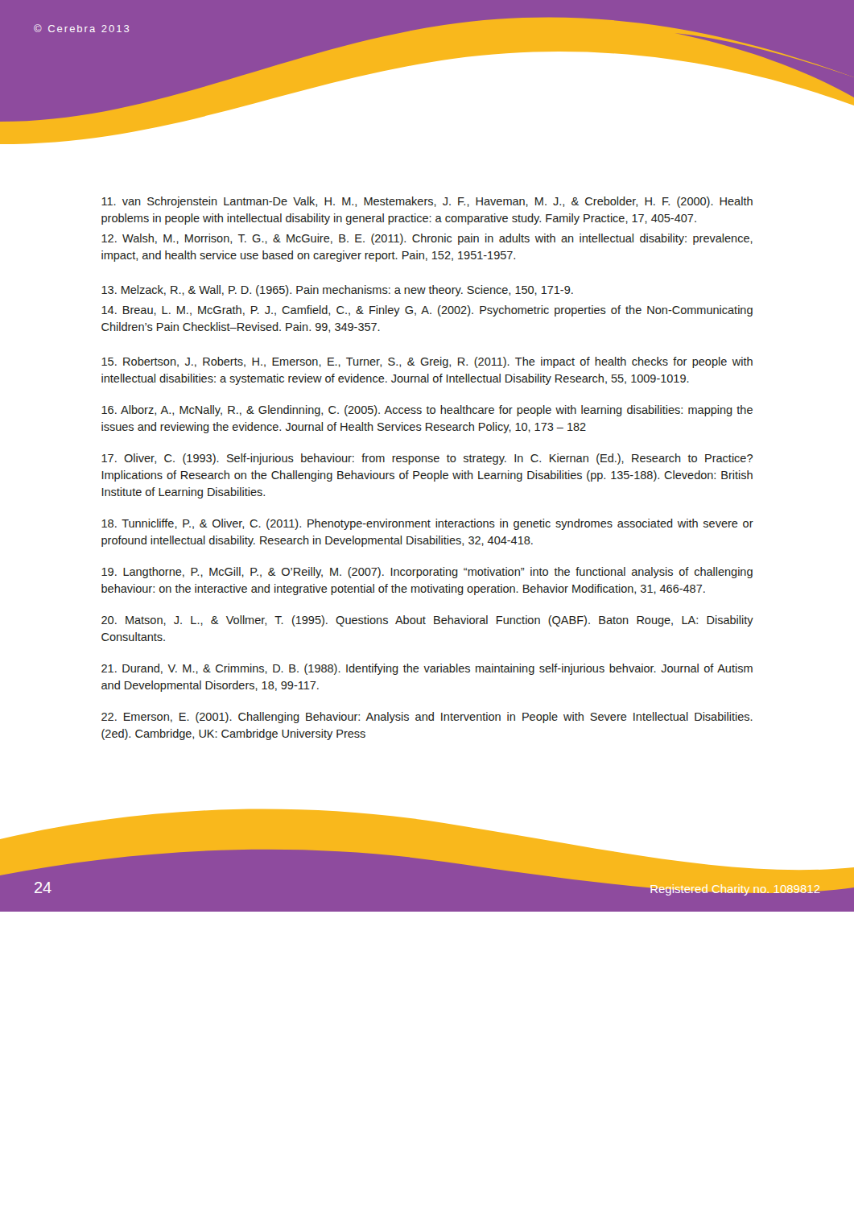© Cerebra 2013
11. van Schrojenstein Lantman-De Valk, H. M., Mestemakers, J. F., Haveman, M. J., & Crebolder, H. F. (2000). Health problems in people with intellectual disability in general practice: a comparative study. Family Practice, 17, 405-407.
12. Walsh, M., Morrison, T. G., & McGuire, B. E. (2011). Chronic pain in adults with an intellectual disability: prevalence, impact, and health service use based on caregiver report. Pain, 152, 1951-1957.
13. Melzack, R., & Wall, P. D. (1965). Pain mechanisms: a new theory. Science, 150, 171-9.
14. Breau, L. M., McGrath, P. J., Camfield, C., & Finley G, A. (2002). Psychometric properties of the Non-Communicating Children’s Pain Checklist–Revised. Pain. 99, 349-357.
15. Robertson, J., Roberts, H., Emerson, E., Turner, S., & Greig, R. (2011). The impact of health checks for people with intellectual disabilities: a systematic review of evidence. Journal of Intellectual Disability Research, 55, 1009-1019.
16. Alborz, A., McNally, R., & Glendinning, C. (2005). Access to healthcare for people with learning disabilities: mapping the issues and reviewing the evidence. Journal of Health Services Research Policy, 10, 173 – 182
17. Oliver, C. (1993). Self-injurious behaviour: from response to strategy. In C. Kiernan (Ed.), Research to Practice? Implications of Research on the Challenging Behaviours of People with Learning Disabilities (pp. 135-188). Clevedon: British Institute of Learning Disabilities.
18. Tunnicliffe, P., & Oliver, C. (2011). Phenotype-environment interactions in genetic syndromes associated with severe or profound intellectual disability. Research in Developmental Disabilities, 32, 404-418.
19. Langthorne, P., McGill, P., & O’Reilly, M. (2007). Incorporating “motivation” into the functional analysis of challenging behaviour: on the interactive and integrative potential of the motivating operation. Behavior Modification, 31, 466-487.
20. Matson, J. L., & Vollmer, T. (1995). Questions About Behavioral Function (QABF). Baton Rouge, LA: Disability Consultants.
21. Durand, V. M., & Crimmins, D. B. (1988). Identifying the variables maintaining self-injurious behvaior. Journal of Autism and Developmental Disorders, 18, 99-117.
22. Emerson, E. (2001). Challenging Behaviour: Analysis and Intervention in People with Severe Intellectual Disabilities. (2ed). Cambridge, UK: Cambridge University Press
24
Registered Charity no. 1089812